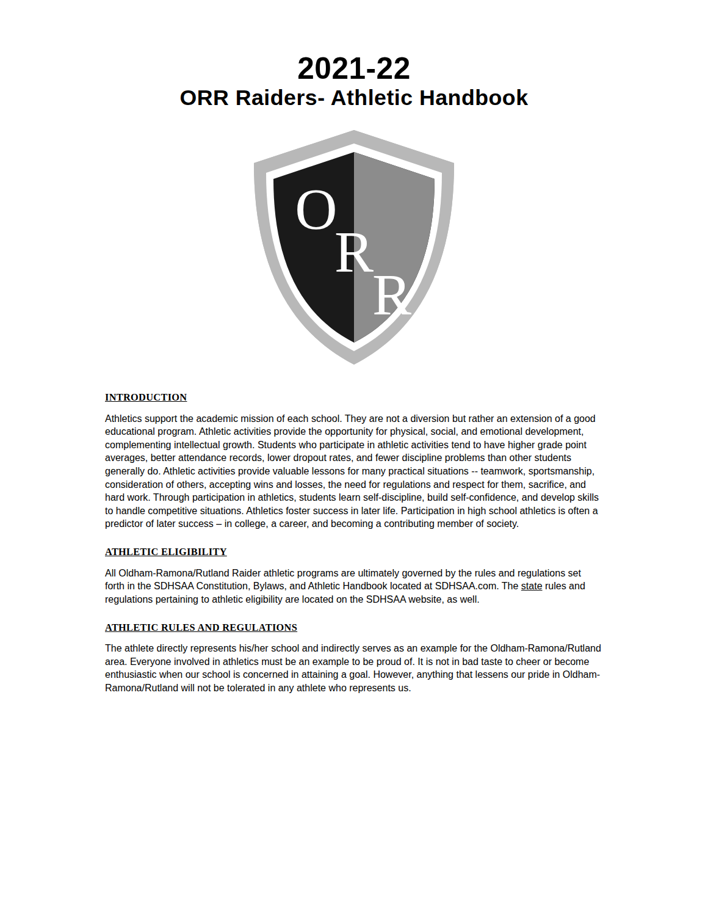2021-22 ORR Raiders- Athletic Handbook
O R R
Introduction
Athletics support the academic mission of each school. They are not a diversion but rather an extension of a good educational program. Athletic activities provide the opportunity for physical, social, and emotional development, complementing intellectual growth. Students who participate in athletic activities tend to have higher grade point averages, better attendance records, lower dropout rates, and fewer discipline problems than other students generally do. Athletic activities provide valuable lessons for many practical situations -- teamwork, sportsmanship, consideration of others, accepting wins and losses, the need for regulations and respect for them, sacrifice, and hard work. Through participation in athletics, students learn self-discipline, build self-confidence, and develop skills to handle competitive situations. Athletics foster success in later life. Participation in high school athletics is often a predictor of later success – in college, a career, and becoming a contributing member of society.
Athletic Eligibility
All Oldham-Ramona/Rutland Raider athletic programs are ultimately governed by the rules and regulations set forth in the SDHSAA Constitution, Bylaws, and Athletic Handbook located at SDHSAA.com. The state rules and regulations pertaining to athletic eligibility are located on the SDHSAA website, as well.
Athletic Rules and Regulations
The athlete directly represents his/her school and indirectly serves as an example for the Oldham-Ramona/Rutland area. Everyone involved in athletics must be an example to be proud of. It is not in bad taste to cheer or become enthusiastic when our school is concerned in attaining a goal. However, anything that lessens our pride in Oldham-Ramona/Rutland will not be tolerated in any athlete who represents us.